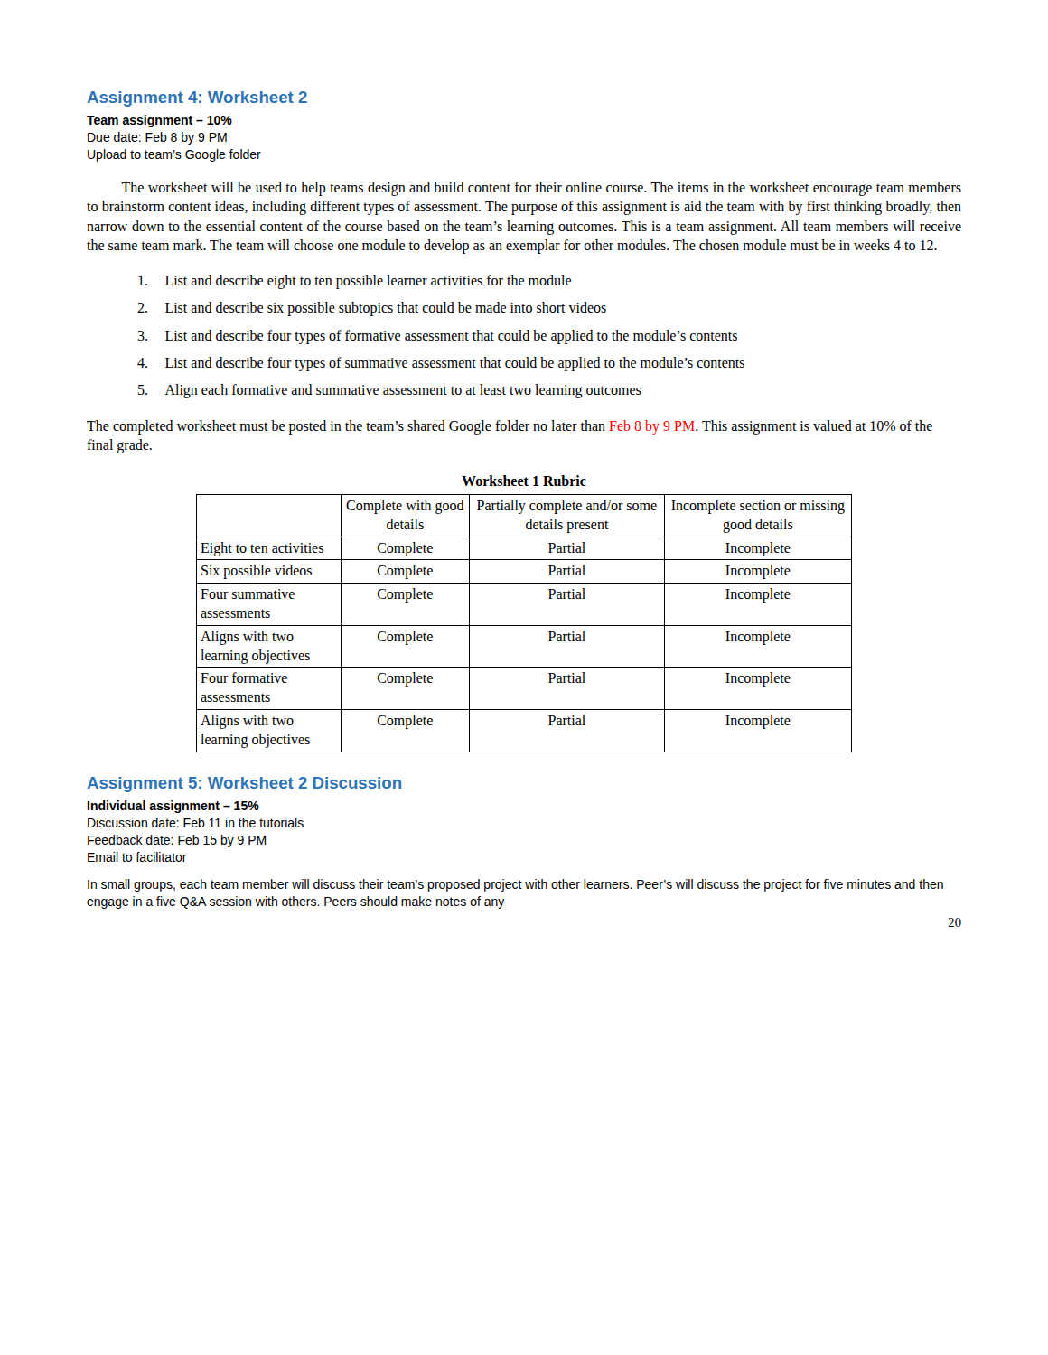Assignment 4: Worksheet 2
Team assignment – 10%
Due date: Feb 8 by 9 PM
Upload to team’s Google folder
The worksheet will be used to help teams design and build content for their online course. The items in the worksheet encourage team members to brainstorm content ideas, including different types of assessment. The purpose of this assignment is aid the team with by first thinking broadly, then narrow down to the essential content of the course based on the team’s learning outcomes. This is a team assignment. All team members will receive the same team mark. The team will choose one module to develop as an exemplar for other modules. The chosen module must be in weeks 4 to 12.
List and describe eight to ten possible learner activities for the module
List and describe six possible subtopics that could be made into short videos
List and describe four types of formative assessment that could be applied to the module’s contents
List and describe four types of summative assessment that could be applied to the module’s contents
Align each formative and summative assessment to at least two learning outcomes
The completed worksheet must be posted in the team’s shared Google folder no later than Feb 8 by 9 PM. This assignment is valued at 10% of the final grade.
Worksheet 1 Rubric
| | Complete with good details | Partially complete and/or some details present | Incomplete section or missing good details |
| --- | --- | --- | --- |
| Eight to ten activities | Complete | Partial | Incomplete |
| Six possible videos | Complete | Partial | Incomplete |
| Four summative assessments | Complete | Partial | Incomplete |
| Aligns with two learning objectives | Complete | Partial | Incomplete |
| Four formative assessments | Complete | Partial | Incomplete |
| Aligns with two learning objectives | Complete | Partial | Incomplete |
Assignment 5: Worksheet 2 Discussion
Individual assignment – 15%
Discussion date: Feb 11 in the tutorials
Feedback date: Feb 15 by 9 PM
Email to facilitator
In small groups, each team member will discuss their team’s proposed project with other learners. Peer’s will discuss the project for five minutes and then engage in a five Q&A session with others. Peers should make notes of any
20